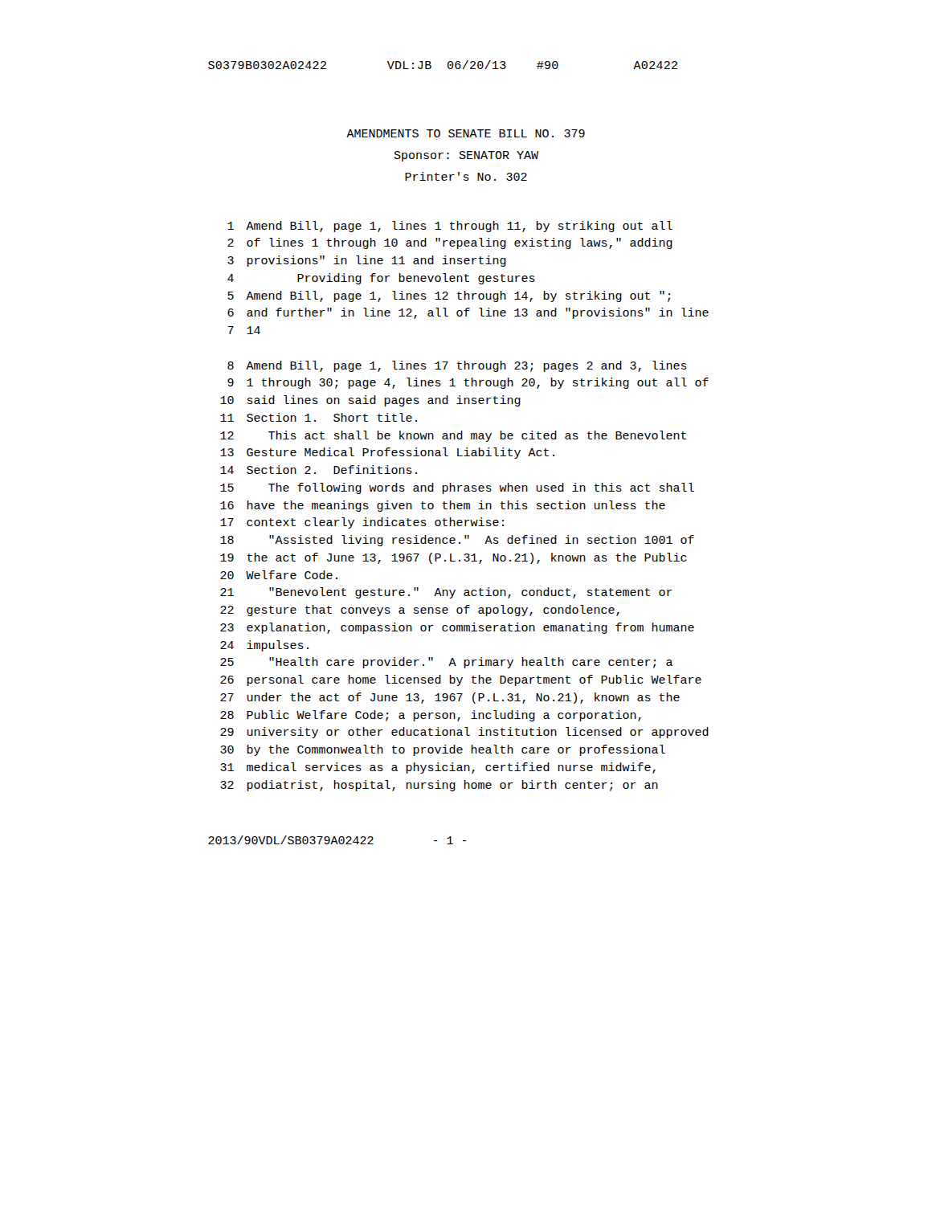S0379B0302A02422 VDL:JB 06/20/13 #90 A02422
AMENDMENTS TO SENATE BILL NO. 379
Sponsor: SENATOR YAW
Printer's No. 302
Amend Bill, page 1, lines 1 through 11, by striking out all
of lines 1 through 10 and "repealing existing laws," adding
provisions" in line 11 and inserting
Providing for benevolent gestures
Amend Bill, page 1, lines 12 through 14, by striking out ";
and further" in line 12, all of line 13 and "provisions" in line
14
Amend Bill, page 1, lines 17 through 23; pages 2 and 3, lines
1 through 30; page 4, lines 1 through 20, by striking out all of
said lines on said pages and inserting
Section 1. Short title.
This act shall be known and may be cited as the Benevolent
Gesture Medical Professional Liability Act.
Section 2. Definitions.
The following words and phrases when used in this act shall
have the meanings given to them in this section unless the
context clearly indicates otherwise:
"Assisted living residence." As defined in section 1001 of
the act of June 13, 1967 (P.L.31, No.21), known as the Public
Welfare Code.
"Benevolent gesture." Any action, conduct, statement or
gesture that conveys a sense of apology, condolence,
explanation, compassion or commiseration emanating from humane
impulses.
"Health care provider." A primary health care center; a
personal care home licensed by the Department of Public Welfare
under the act of June 13, 1967 (P.L.31, No.21), known as the
Public Welfare Code; a person, including a corporation,
university or other educational institution licensed or approved
by the Commonwealth to provide health care or professional
medical services as a physician, certified nurse midwife,
podiatrist, hospital, nursing home or birth center; or an
2013/90VDL/SB0379A02422 - 1 -